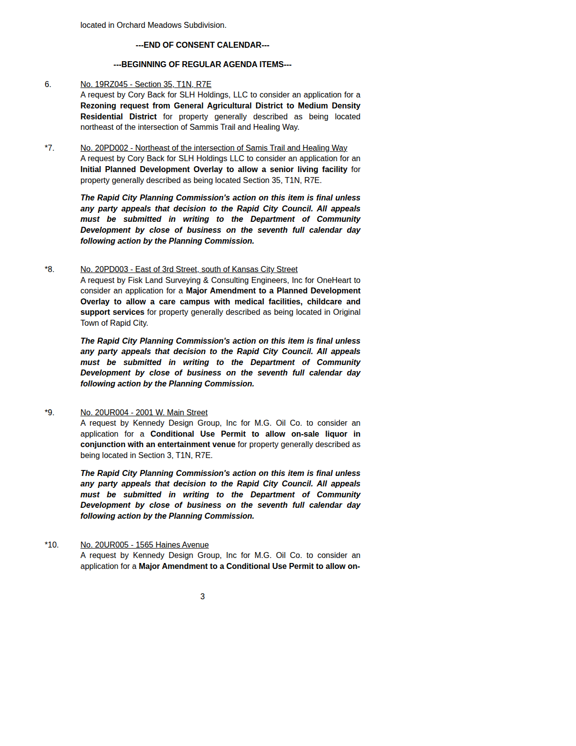located in Orchard Meadows Subdivision.
---END OF CONSENT CALENDAR---
---BEGINNING OF REGULAR AGENDA ITEMS---
6.
No. 19RZ045 - Section 35, T1N, R7E
A request by Cory Back for SLH Holdings, LLC to consider an application for a Rezoning request from General Agricultural District to Medium Density Residential District for property generally described as being located northeast of the intersection of Sammis Trail and Healing Way.
*7.
No. 20PD002 - Northeast of the intersection of Samis Trail and Healing Way
A request by Cory Back for SLH Holdings LLC to consider an application for an Initial Planned Development Overlay to allow a senior living facility for property generally described as being located Section 35, T1N, R7E.
The Rapid City Planning Commission's action on this item is final unless any party appeals that decision to the Rapid City Council. All appeals must be submitted in writing to the Department of Community Development by close of business on the seventh full calendar day following action by the Planning Commission.
*8.
No. 20PD003 - East of 3rd Street, south of Kansas City Street
A request by Fisk Land Surveying & Consulting Engineers, Inc for OneHeart to consider an application for a Major Amendment to a Planned Development Overlay to allow a care campus with medical facilities, childcare and support services for property generally described as being located in Original Town of Rapid City.
The Rapid City Planning Commission's action on this item is final unless any party appeals that decision to the Rapid City Council. All appeals must be submitted in writing to the Department of Community Development by close of business on the seventh full calendar day following action by the Planning Commission.
*9.
No. 20UR004 - 2001 W. Main Street
A request by Kennedy Design Group, Inc for M.G. Oil Co. to consider an application for a Conditional Use Permit to allow on-sale liquor in conjunction with an entertainment venue for property generally described as being located in Section 3, T1N, R7E.
The Rapid City Planning Commission's action on this item is final unless any party appeals that decision to the Rapid City Council. All appeals must be submitted in writing to the Department of Community Development by close of business on the seventh full calendar day following action by the Planning Commission.
*10.
No. 20UR005 - 1565 Haines Avenue
A request by Kennedy Design Group, Inc for M.G. Oil Co. to consider an application for a Major Amendment to a Conditional Use Permit to allow on-
3